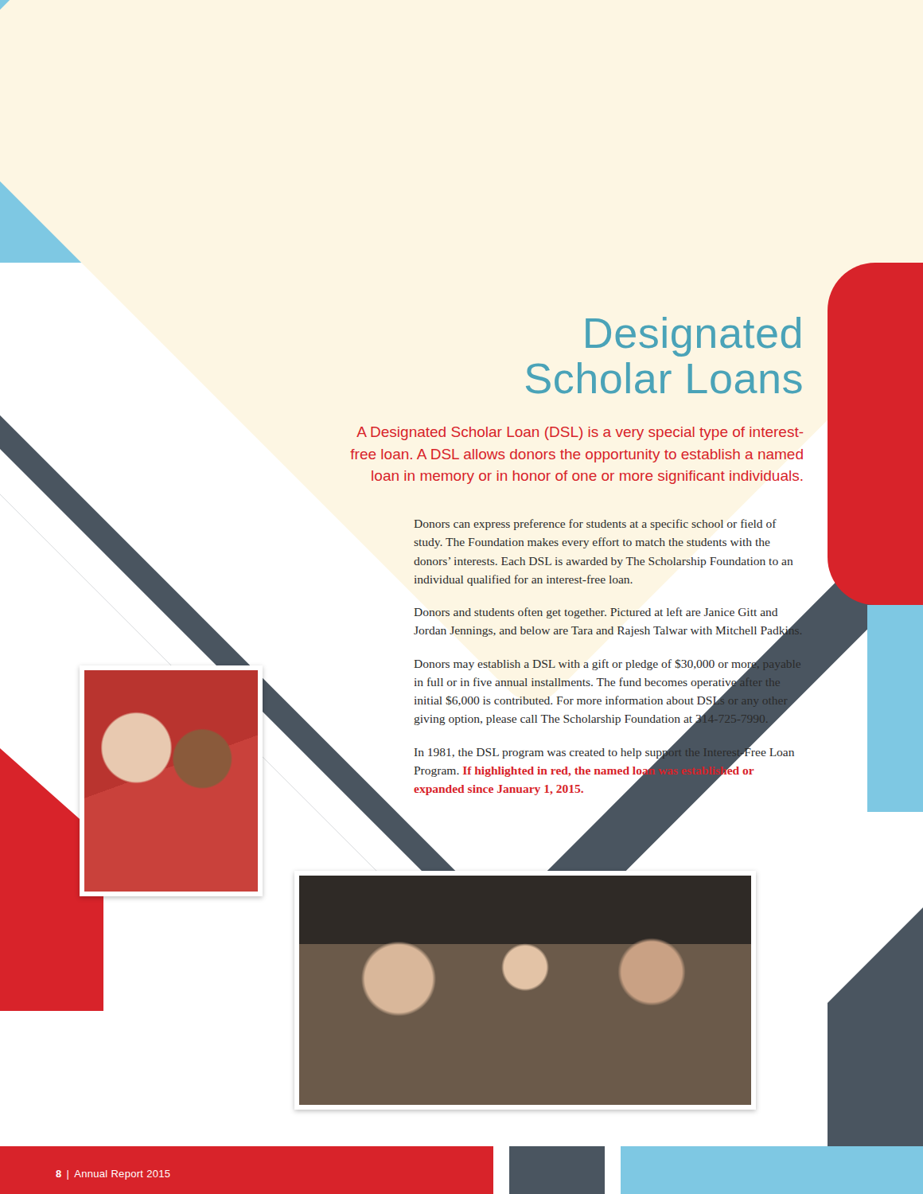Designated
Scholar Loans
A Designated Scholar Loan (DSL) is a very special type of interest-free loan. A DSL allows donors the opportunity to establish a named loan in memory or in honor of one or more significant individuals.
Donors can express preference for students at a specific school or field of study. The Foundation makes every effort to match the students with the donors’ interests. Each DSL is awarded by The Scholarship Foundation to an individual qualified for an interest-free loan.
Donors and students often get together. Pictured at left are Janice Gitt and Jordan Jennings, and below are Tara and Rajesh Talwar with Mitchell Padkins.
Donors may establish a DSL with a gift or pledge of $30,000 or more, payable in full or in five annual installments. The fund becomes operative after the initial $6,000 is contributed. For more information about DSLs or any other giving option, please call The Scholarship Foundation at 314-725-7990.
In 1981, the DSL program was created to help support the Interest-Free Loan Program. If highlighted in red, the named loan was established or expanded since January 1, 2015.
8|Annual Report 2015